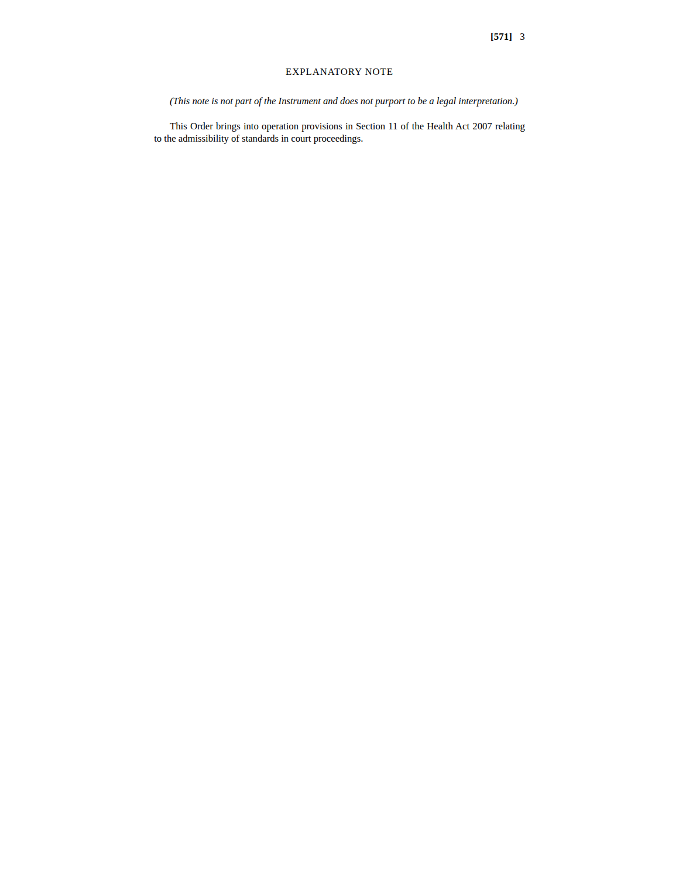[571] 3
EXPLANATORY NOTE
(This note is not part of the Instrument and does not purport to be a legal interpretation.)
This Order brings into operation provisions in Section 11 of the Health Act 2007 relating to the admissibility of standards in court proceedings.